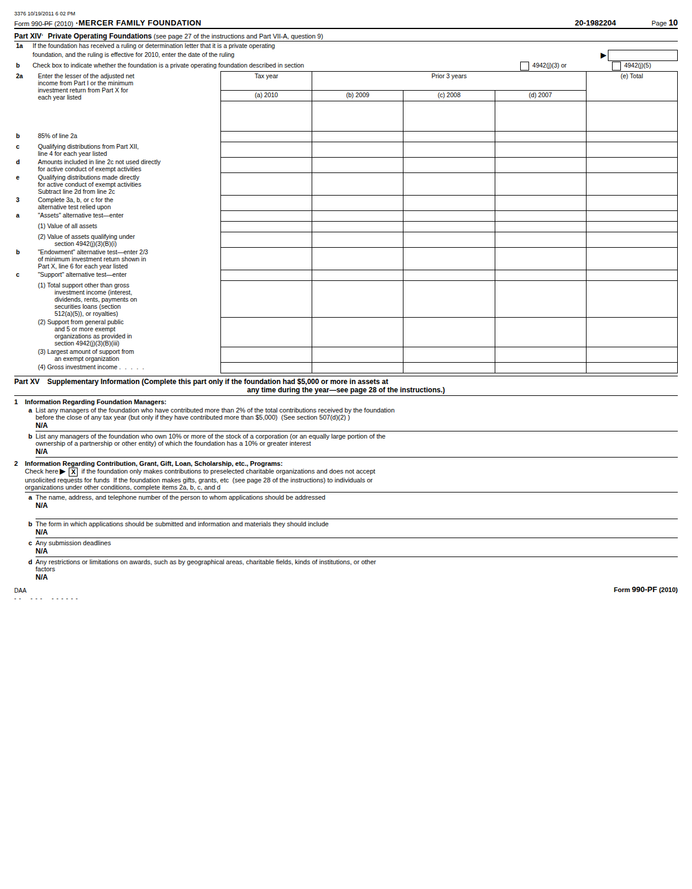3376 10/19/2011 6 02 PM
Form 990-PF (2010) ·MERCER FAMILY FOUNDATION 20-1982204 Page 10
Part XIV. Private Operating Foundations (see page 27 of the instructions and Part VII-A, question 9)
| 1a | If the foundation has received a ruling or determination letter that it is a private operating |
| | foundation, and the ruling is effective for 2010, enter the date of the ruling | ▶ | |
| b | Check box to indicate whether the foundation is a private operating foundation described in section | 4942(j)(3) or | 4942(j)(5) |
| 2a | Enter the lesser of the adjusted net income from Part I or the minimum investment return from Part X for each year listed | Tax year | Prior 3 years | (e) Total |
| (a) 2010 | (b) 2009 | (c) 2008 | (d) 2007 |
| b | 85% of line 2a | | | | | |
| c | Qualifying distributions from Part XII, line 4 for each year listed | | | | | |
| d | Amounts included in line 2c not used directly for active conduct of exempt activities | | | | | |
| e | Qualifying distributions made directly for active conduct of exempt activities Subtract line 2d from line 2c | | | | | |
| 3 | Complete 3a, b, or c for the alternative test relied upon | | | | | |
| a | "Assets" alternative test—enter | | | | | |
| | (1) Value of all assets | | | | | |
| | (2) Value of assets qualifying under section 4942(j)(3)(B)(i) | | | | | |
| b | "Endowment" alternative test—enter 2/3 of minimum investment return shown in Part X, line 6 for each year listed | | | | | |
| c | "Support" alternative test—enter | | | | | |
| | (1) Total support other than gross investment income (interest, dividends, rents, payments on securities loans (section 512(a)(5)), or royalties) | | | | | |
| | (2) Support from general public and 5 or more exempt organizations as provided in section 4942(j)(3)(B)(iii) | | | | | |
| | (3) Largest amount of support from an exempt organization | | | | | |
| | (4) Gross investment income . . . . . | | | | | |
Part XV Supplementary Information (Complete this part only if the foundation had $5,000 or more in assets at any time during the year—see page 28 of the instructions.)
1 Information Regarding Foundation Managers:
a List any managers of the foundation who have contributed more than 2% of the total contributions received by the foundation
before the close of any tax year (but only if they have contributed more than $5,000) (See section 507(d)(2) )
N/A
b List any managers of the foundation who own 10% or more of the stock of a corporation (or an equally large portion of the
ownership of a partnership or other entity) of which the foundation has a 10% or greater interest
N/A
2 Information Regarding Contribution, Grant, Gift, Loan, Scholarship, etc., Programs:
Check here ▶ X if the foundation only makes contributions to preselected charitable organizations and does not accept
unsolicited requests for funds If the foundation makes gifts, grants, etc (see page 28 of the instructions) to individuals or
organizations under other conditions, complete items 2a, b, c, and d
a The name, address, and telephone number of the person to whom applications should be addressed
N/A
b The form in which applications should be submitted and information and materials they should include
N/A
c Any submission deadlines
N/A
d Any restrictions or limitations on awards, such as by geographical areas, charitable fields, kinds of institutions, or other
factors
N/A
DAA Form 990-PF (2010)
- - - - - - - - - - -